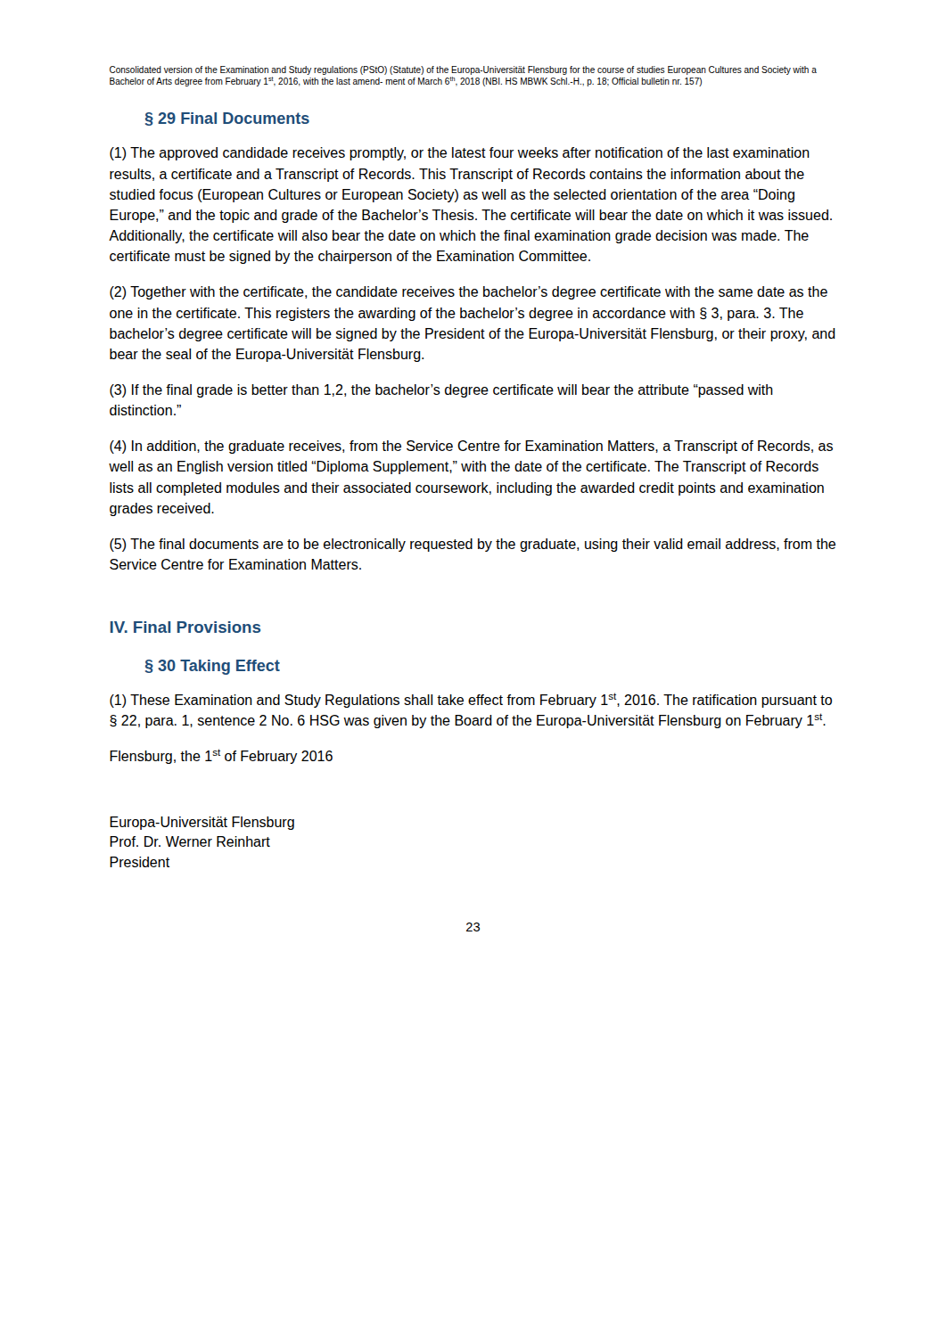Consolidated version of the Examination and Study regulations (PStO) (Statute) of the Europa-Universität Flensburg for the course of studies European Cultures and Society with a Bachelor of Arts degree from February 1st, 2016, with the last amend- ment of March 6th, 2018 (NBI. HS MBWK Schl.-H., p. 18; Official bulletin nr. 157)
§ 29 Final Documents
(1) The approved candidade receives promptly, or the latest four weeks after notification of the last examination results, a certificate and a Transcript of Records. This Transcript of Records contains the information about the studied focus (European Cultures or European Society) as well as the selected orientation of the area “Doing Europe,” and the topic and grade of the Bachelor’s Thesis. The certificate will bear the date on which it was issued. Additionally, the certificate will also bear the date on which the final examination grade decision was made. The certificate must be signed by the chairperson of the Examination Committee.
(2) Together with the certificate, the candidate receives the bachelor’s degree certificate with the same date as the one in the certificate. This registers the awarding of the bachelor’s degree in accordance with § 3, para. 3. The bachelor’s degree certificate will be signed by the President of the Europa-Universität Flensburg, or their proxy, and bear the seal of the Europa-Universität Flensburg.
(3) If the final grade is better than 1,2, the bachelor’s degree certificate will bear the attribute “passed with distinction.”
(4) In addition, the graduate receives, from the Service Centre for Examination Matters, a Transcript of Records, as well as an English version titled “Diploma Supplement,” with the date of the certificate. The Transcript of Records lists all completed modules and their associated coursework, including the awarded credit points and examination grades received.
(5) The final documents are to be electronically requested by the graduate, using their valid email address, from the Service Centre for Examination Matters.
IV. Final Provisions
§ 30 Taking Effect
(1) These Examination and Study Regulations shall take effect from February 1st, 2016. The ratification pursuant to § 22, para. 1, sentence 2 No. 6 HSG was given by the Board of the Europa-Universität Flensburg on February 1st.
Flensburg, the 1st of February 2016
Europa-Universität Flensburg
Prof. Dr. Werner Reinhart
President
23